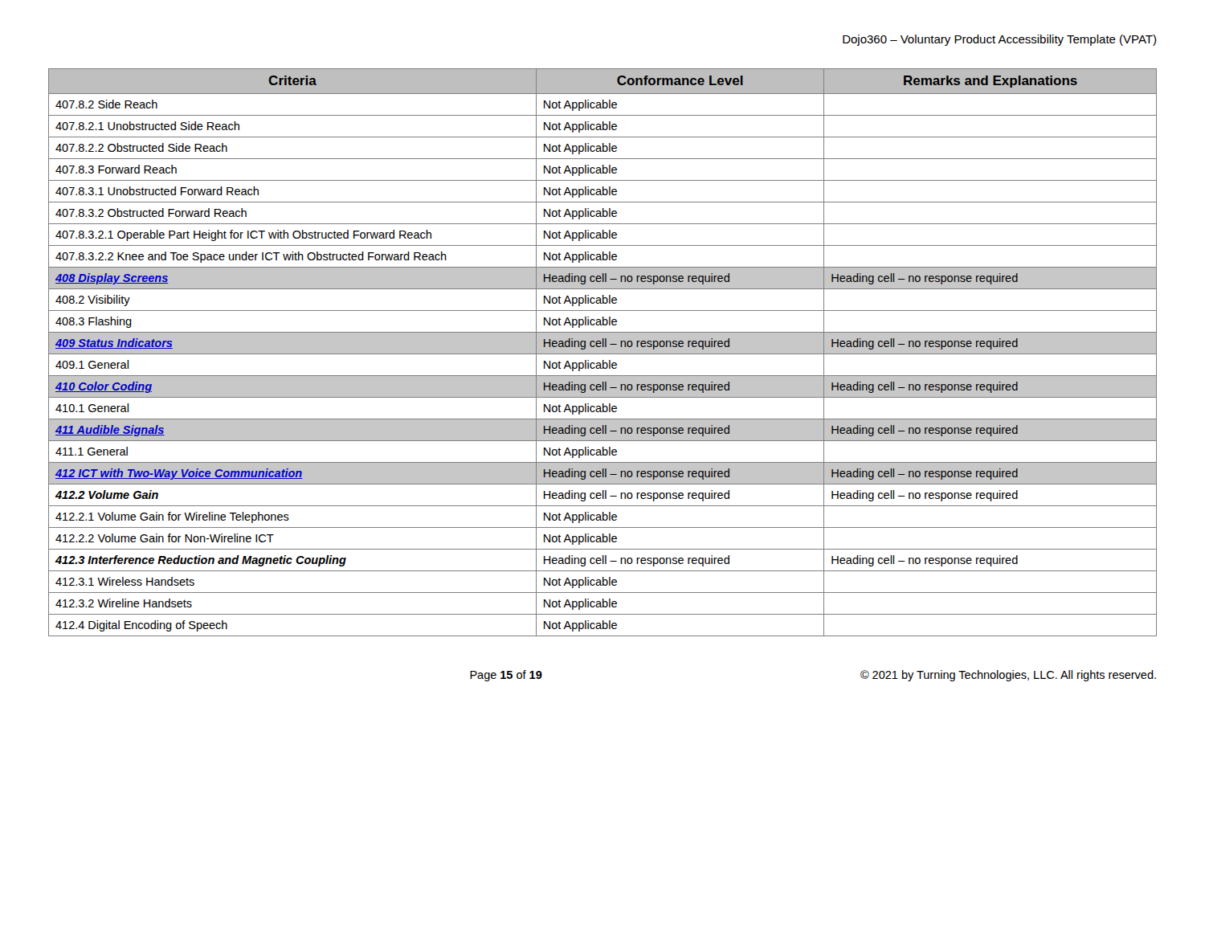Dojo360 – Voluntary Product Accessibility Template (VPAT)
| Criteria | Conformance Level | Remarks and Explanations |
| --- | --- | --- |
| 407.8.2 Side Reach | Not Applicable | |
| 407.8.2.1 Unobstructed Side Reach | Not Applicable | |
| 407.8.2.2 Obstructed Side Reach | Not Applicable | |
| 407.8.3 Forward Reach | Not Applicable | |
| 407.8.3.1 Unobstructed Forward Reach | Not Applicable | |
| 407.8.3.2 Obstructed Forward Reach | Not Applicable | |
| 407.8.3.2.1 Operable Part Height for ICT with Obstructed Forward Reach | Not Applicable | |
| 407.8.3.2.2 Knee and Toe Space under ICT with Obstructed Forward Reach | Not Applicable | |
| 408 Display Screens | Heading cell – no response required | Heading cell – no response required |
| 408.2 Visibility | Not Applicable | |
| 408.3 Flashing | Not Applicable | |
| 409 Status Indicators | Heading cell – no response required | Heading cell – no response required |
| 409.1 General | Not Applicable | |
| 410 Color Coding | Heading cell – no response required | Heading cell – no response required |
| 410.1 General | Not Applicable | |
| 411 Audible Signals | Heading cell – no response required | Heading cell – no response required |
| 411.1 General | Not Applicable | |
| 412 ICT with Two-Way Voice Communication | Heading cell – no response required | Heading cell – no response required |
| 412.2 Volume Gain | Heading cell – no response required | Heading cell – no response required |
| 412.2.1 Volume Gain for Wireline Telephones | Not Applicable | |
| 412.2.2 Volume Gain for Non-Wireline ICT | Not Applicable | |
| 412.3 Interference Reduction and Magnetic Coupling | Heading cell – no response required | Heading cell – no response required |
| 412.3.1 Wireless Handsets | Not Applicable | |
| 412.3.2 Wireline Handsets | Not Applicable | |
| 412.4 Digital Encoding of Speech | Not Applicable | |
Page 15 of 19 © 2021 by Turning Technologies, LLC. All rights reserved.